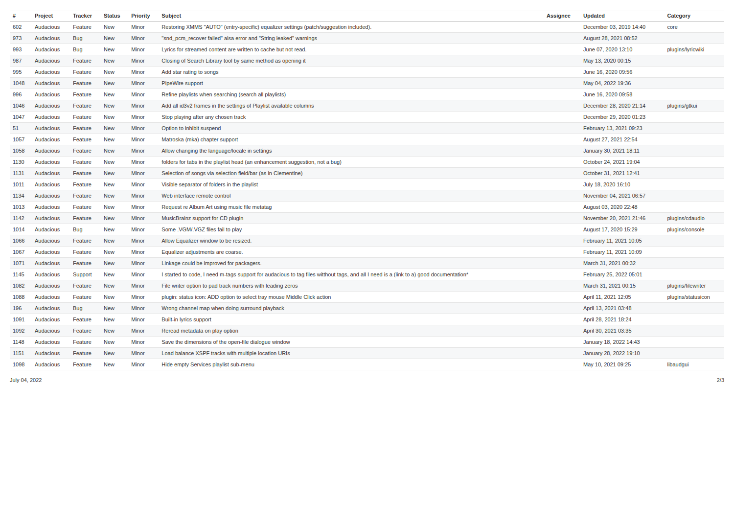| # | Project | Tracker | Status | Priority | Subject | Assignee | Updated | Category |
| --- | --- | --- | --- | --- | --- | --- | --- | --- |
| 602 | Audacious | Feature | New | Minor | Restoring XMMS "AUTO" (entry-specific) equalizer settings (patch/suggestion included). | | December 03, 2019 14:40 | core |
| 973 | Audacious | Bug | New | Minor | "snd_pcm_recover failed" alsa error and "String leaked" warnings | | August 28, 2021 08:52 | |
| 993 | Audacious | Bug | New | Minor | Lyrics for streamed content are written to cache but not read. | | June 07, 2020 13:10 | plugins/lyricwiki |
| 987 | Audacious | Feature | New | Minor | Closing of Search Library tool by same method as opening it | | May 13, 2020 00:15 | |
| 995 | Audacious | Feature | New | Minor | Add star rating to songs | | June 16, 2020 09:56 | |
| 1048 | Audacious | Feature | New | Minor | PipeWire support | | May 04, 2022 19:36 | |
| 996 | Audacious | Feature | New | Minor | Refine playlists when searching (search all playlists) | | June 16, 2020 09:58 | |
| 1046 | Audacious | Feature | New | Minor | Add all id3v2 frames in the settings of Playlist available columns | | December 28, 2020 21:14 | plugins/gtkui |
| 1047 | Audacious | Feature | New | Minor | Stop playing after any chosen track | | December 29, 2020 01:23 | |
| 51 | Audacious | Feature | New | Minor | Option to inhibit suspend | | February 13, 2021 09:23 | |
| 1057 | Audacious | Feature | New | Minor | Matroska (mka) chapter support | | August 27, 2021 22:54 | |
| 1058 | Audacious | Feature | New | Minor | Allow changing the language/locale in settings | | January 30, 2021 18:11 | |
| 1130 | Audacious | Feature | New | Minor | folders for tabs in the playlist head (an enhancement suggestion, not a bug) | | October 24, 2021 19:04 | |
| 1131 | Audacious | Feature | New | Minor | Selection of songs via selection field/bar (as in Clementine) | | October 31, 2021 12:41 | |
| 1011 | Audacious | Feature | New | Minor | Visible separator of folders in the playlist | | July 18, 2020 16:10 | |
| 1134 | Audacious | Feature | New | Minor | Web interface remote control | | November 04, 2021 06:57 | |
| 1013 | Audacious | Feature | New | Minor | Request re Album Art using music file metatag | | August 03, 2020 22:48 | |
| 1142 | Audacious | Feature | New | Minor | MusicBrainz support for CD plugin | | November 20, 2021 21:46 | plugins/cdaudio |
| 1014 | Audacious | Bug | New | Minor | Some .VGM/.VGZ files fail to play | | August 17, 2020 15:29 | plugins/console |
| 1066 | Audacious | Feature | New | Minor | Allow Equalizer window to be resized. | | February 11, 2021 10:05 | |
| 1067 | Audacious | Feature | New | Minor | Equalizer adjustments are coarse. | | February 11, 2021 10:09 | |
| 1071 | Audacious | Feature | New | Minor | Linkage could be improved for packagers. | | March 31, 2021 00:32 | |
| 1145 | Audacious | Support | New | Minor | I started to code, I need m-tags support for audacious to tag files witthout tags, and all I need is a (link to a) good documentation* | | February 25, 2022 05:01 | |
| 1082 | Audacious | Feature | New | Minor | File writer option to pad track numbers with leading zeros | | March 31, 2021 00:15 | plugins/filewriter |
| 1088 | Audacious | Feature | New | Minor | plugin: status icon: ADD option to select tray mouse Middle Click action | | April 11, 2021 12:05 | plugins/statusicon |
| 196 | Audacious | Bug | New | Minor | Wrong channel map when doing surround playback | | April 13, 2021 03:48 | |
| 1091 | Audacious | Feature | New | Minor | Built-in lyrics support | | April 28, 2021 18:24 | |
| 1092 | Audacious | Feature | New | Minor | Reread metadata on play option | | April 30, 2021 03:35 | |
| 1148 | Audacious | Feature | New | Minor | Save the dimensions of the open-file dialogue window | | January 18, 2022 14:43 | |
| 1151 | Audacious | Feature | New | Minor | Load balance XSPF tracks with multiple location URIs | | January 28, 2022 19:10 | |
| 1098 | Audacious | Feature | New | Minor | Hide empty Services playlist sub-menu | | May 10, 2021 09:25 | libaudgui |
July 04, 2022 2/3